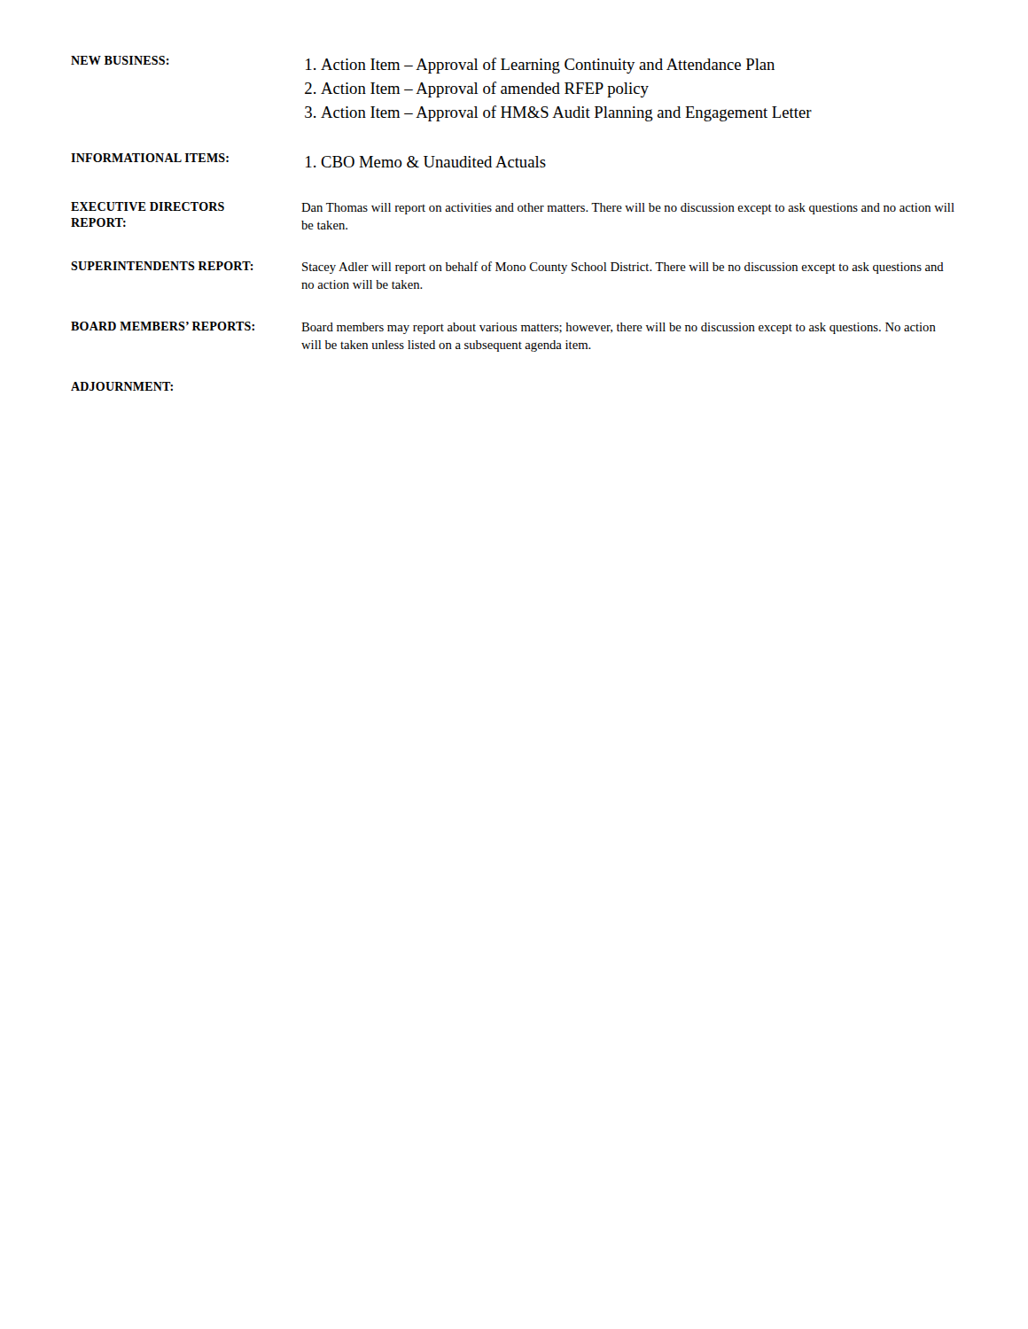| NEW BUSINESS: | | Action Item – Approval of Learning Continuity and Attendance Plan Action Item – Approval of amended RFEP policy Action Item – Approval of HM&S Audit Planning and Engagement Letter |
| INFORMATIONAL ITEMS: | | CBO Memo & Unaudited Actuals |
| EXECUTIVE DIRECTORS REPORT: | | Dan Thomas will report on activities and other matters. There will be no discussion except to ask questions and no action will be taken. |
| SUPERINTENDENTS REPORT: | | Stacey Adler will report on behalf of Mono County School District. There will be no discussion except to ask questions and no action will be taken. |
| BOARD MEMBERS’ REPORTS: | | Board members may report about various matters; however, there will be no discussion except to ask questions. No action will be taken unless listed on a subsequent agenda item. |
| ADJOURNMENT: | | |